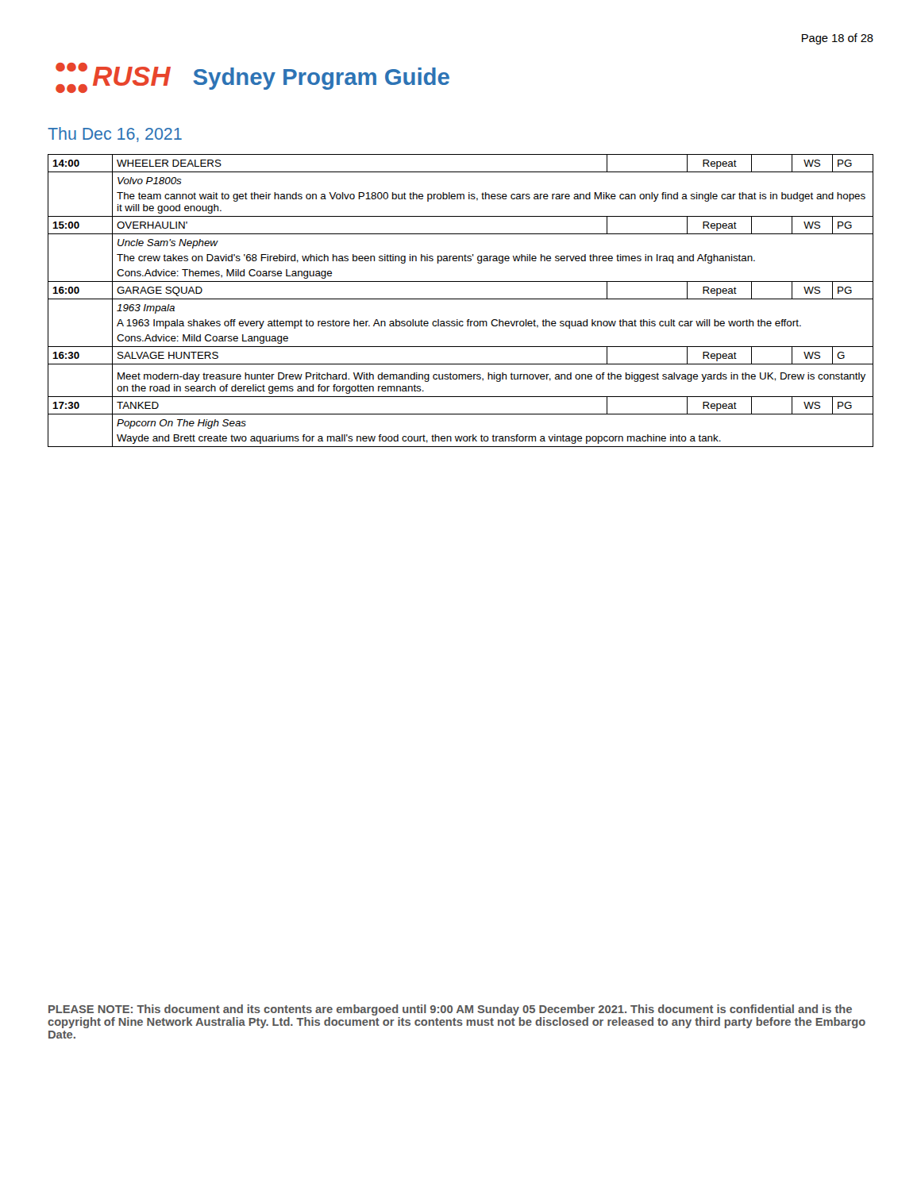Page 18 of 28
●●●
●●● RUSH
Sydney Program Guide
Thu Dec 16, 2021
| 14:00 | WHEELER DEALERS | | Repeat | | WS | PG |
| | Volvo P1800s The team cannot wait to get their hands on a Volvo P1800 but the problem is, these cars are rare and Mike can only find a single car that is in budget and hopes it will be good enough. |
| 15:00 | OVERHAULIN' | | Repeat | | WS | PG |
| | Uncle Sam's Nephew The crew takes on David's '68 Firebird, which has been sitting in his parents' garage while he served three times in Iraq and Afghanistan. Cons.Advice: Themes, Mild Coarse Language |
| 16:00 | GARAGE SQUAD | | Repeat | | WS | PG |
| | 1963 Impala A 1963 Impala shakes off every attempt to restore her. An absolute classic from Chevrolet, the squad know that this cult car will be worth the effort. Cons.Advice: Mild Coarse Language |
| 16:30 | SALVAGE HUNTERS | | Repeat | | WS | G |
| | Meet modern-day treasure hunter Drew Pritchard. With demanding customers, high turnover, and one of the biggest salvage yards in the UK, Drew is constantly on the road in search of derelict gems and for forgotten remnants. |
| 17:30 | TANKED | | Repeat | | WS | PG |
| | Popcorn On The High Seas Wayde and Brett create two aquariums for a mall's new food court, then work to transform a vintage popcorn machine into a tank. |
PLEASE NOTE: This document and its contents are embargoed until 9:00 AM Sunday 05 December 2021. This document is confidential and is the copyright of Nine Network Australia Pty. Ltd. This document or its contents must not be disclosed or released to any third party before the Embargo Date.